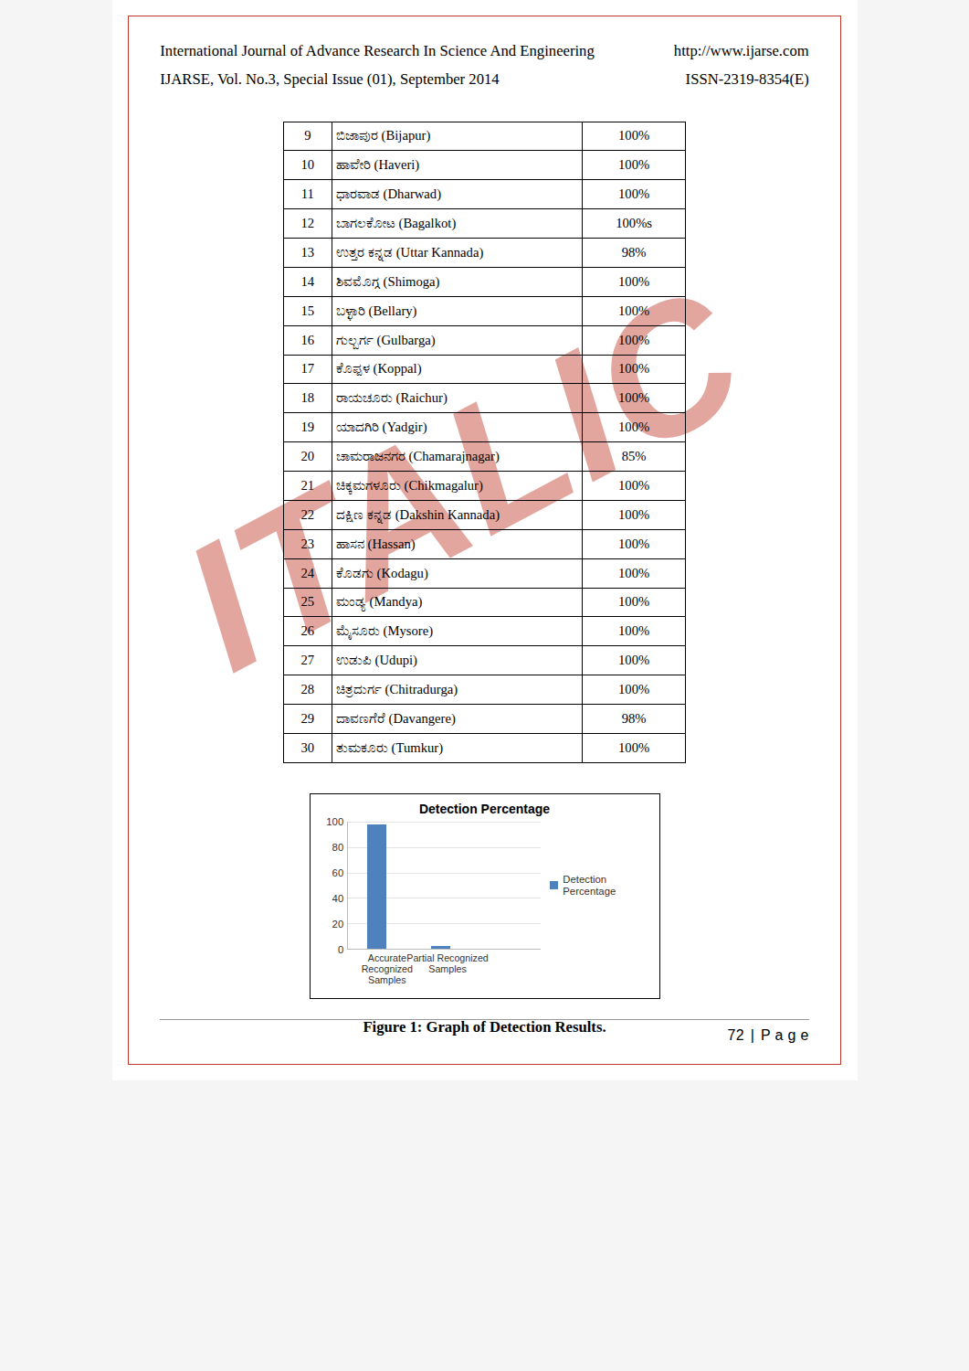ITALIC
International Journal of Advance Research In Science And Engineering
http://www.ijarse.com
IJARSE, Vol. No.3, Special Issue (01), September 2014
ISSN-2319-8354(E)
| 9 | ಬಿಜಾಪುರ (Bijapur) | 100% |
| 10 | ಹಾವೇರಿ (Haveri) | 100% |
| 11 | ಧಾರವಾಡ (Dharwad) | 100% |
| 12 | ಬಾಗಲಕೋಟ (Bagalkot) | 100%s |
| 13 | ಉತ್ತರ ಕನ್ನಡ (Uttar Kannada) | 98% |
| 14 | ಶಿವಮೊಗ್ಗ (Shimoga) | 100% |
| 15 | ಬಳ್ಳಾರಿ (Bellary) | 100% |
| 16 | ಗುಲ್ಬರ್ಗ (Gulbarga) | 100% |
| 17 | ಕೊಪ್ಪಳ (Koppal) | 100% |
| 18 | ರಾಯಚೂರು (Raichur) | 100% |
| 19 | ಯಾದಗಿರಿ (Yadgir) | 100% |
| 20 | ಚಾಮರಾಜನಗರ (Chamarajnagar) | 85% |
| 21 | ಚಿಕ್ಕಮಗಳೂರು (Chikmagalur) | 100% |
| 22 | ದಕ್ಷಿಣ ಕನ್ನಡ (Dakshin Kannada) | 100% |
| 23 | ಹಾಸನ (Hassan) | 100% |
| 24 | ಕೊಡಗು (Kodagu) | 100% |
| 25 | ಮಂಡ್ಯ (Mandya) | 100% |
| 26 | ಮೈಸೂರು (Mysore) | 100% |
| 27 | ಉಡುಪಿ (Udupi) | 100% |
| 28 | ಚಿತ್ರದುರ್ಗ (Chitradurga) | 100% |
| 29 | ದಾವಣಗೆರೆ (Davangere) | 98% |
| 30 | ತುಮಕೂರು (Tumkur) | 100% |
Detection Percentage
100
80
60
40
20
0
Detection
Percentage
Accurate Recognized
Samples Partial Recognized
Samples
Figure 1: Graph of Detection Results.
72 | P a g e